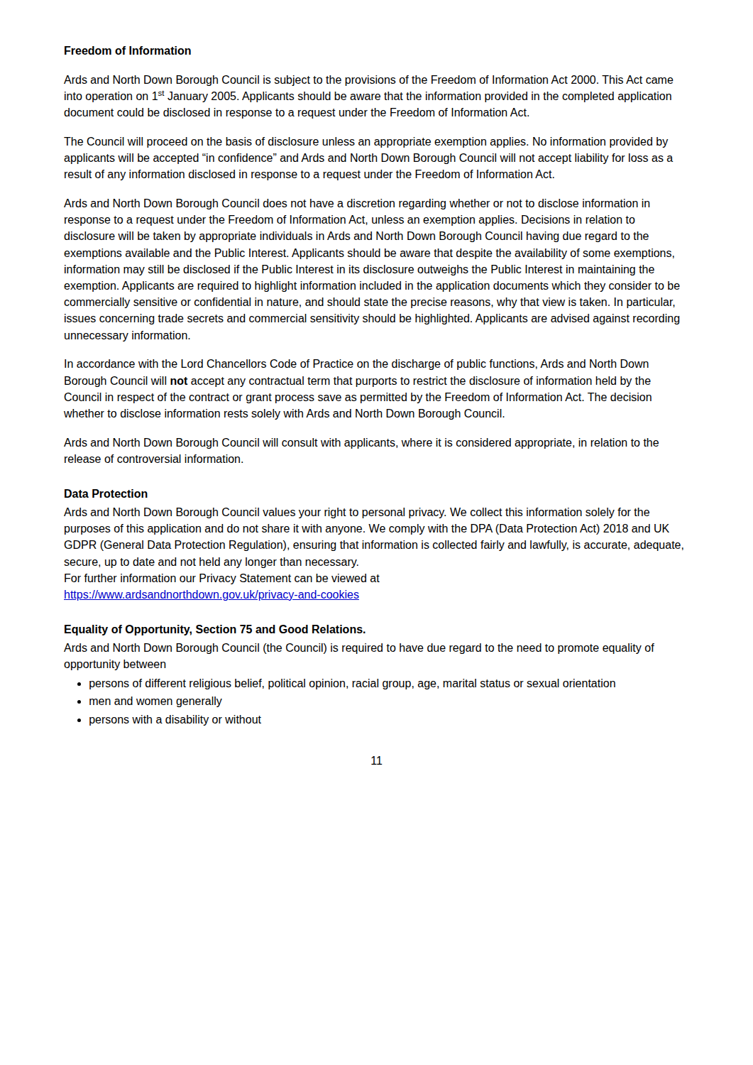Freedom of Information
Ards and North Down Borough Council is subject to the provisions of the Freedom of Information Act 2000. This Act came into operation on 1st January 2005. Applicants should be aware that the information provided in the completed application document could be disclosed in response to a request under the Freedom of Information Act.
The Council will proceed on the basis of disclosure unless an appropriate exemption applies. No information provided by applicants will be accepted “in confidence” and Ards and North Down Borough Council will not accept liability for loss as a result of any information disclosed in response to a request under the Freedom of Information Act.
Ards and North Down Borough Council does not have a discretion regarding whether or not to disclose information in response to a request under the Freedom of Information Act, unless an exemption applies. Decisions in relation to disclosure will be taken by appropriate individuals in Ards and North Down Borough Council having due regard to the exemptions available and the Public Interest. Applicants should be aware that despite the availability of some exemptions, information may still be disclosed if the Public Interest in its disclosure outweighs the Public Interest in maintaining the exemption. Applicants are required to highlight information included in the application documents which they consider to be commercially sensitive or confidential in nature, and should state the precise reasons, why that view is taken. In particular, issues concerning trade secrets and commercial sensitivity should be highlighted. Applicants are advised against recording unnecessary information.
In accordance with the Lord Chancellors Code of Practice on the discharge of public functions, Ards and North Down Borough Council will not accept any contractual term that purports to restrict the disclosure of information held by the Council in respect of the contract or grant process save as permitted by the Freedom of Information Act. The decision whether to disclose information rests solely with Ards and North Down Borough Council.
Ards and North Down Borough Council will consult with applicants, where it is considered appropriate, in relation to the release of controversial information.
Data Protection
Ards and North Down Borough Council values your right to personal privacy. We collect this information solely for the purposes of this application and do not share it with anyone. We comply with the DPA (Data Protection Act) 2018 and UK GDPR (General Data Protection Regulation), ensuring that information is collected fairly and lawfully, is accurate, adequate, secure, up to date and not held any longer than necessary.
For further information our Privacy Statement can be viewed at
https://www.ardsandnorthdown.gov.uk/privacy-and-cookies
Equality of Opportunity, Section 75 and Good Relations.
Ards and North Down Borough Council (the Council) is required to have due regard to the need to promote equality of opportunity between
persons of different religious belief, political opinion, racial group, age, marital status or sexual orientation
men and women generally
persons with a disability or without
11